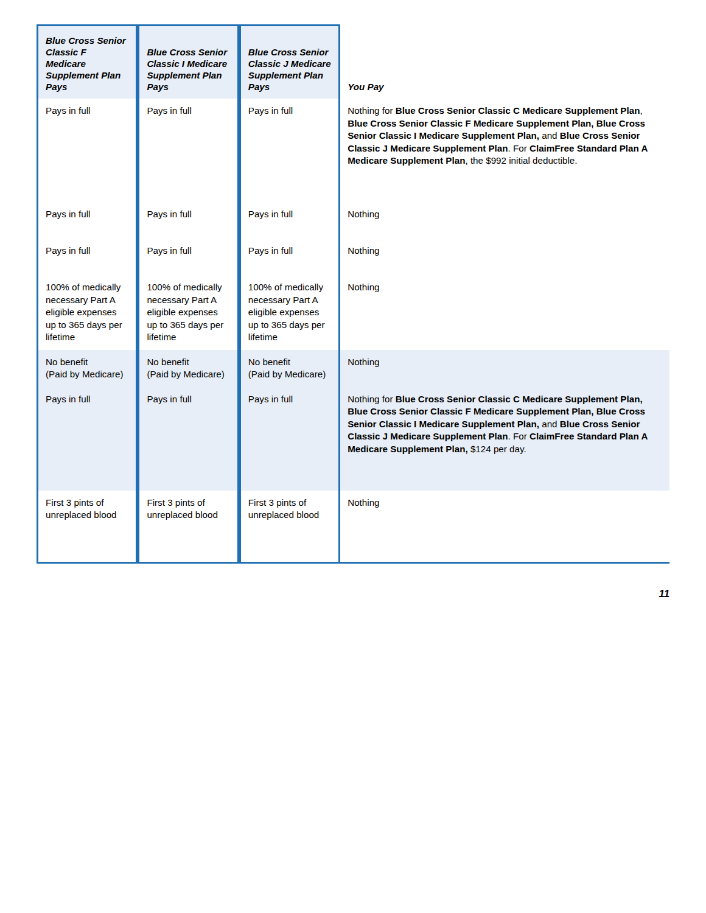| Blue Cross Senior Classic F Medicare Supplement Plan Pays | Blue Cross Senior Classic I Medicare Supplement Plan Pays | Blue Cross Senior Classic J Medicare Supplement Plan Pays | You Pay |
| --- | --- | --- | --- |
| Pays in full | Pays in full | Pays in full | Nothing for Blue Cross Senior Classic C Medicare Supplement Plan , Blue Cross Senior Classic F Medicare Supplement Plan, Blue Cross Senior Classic I Medicare Supplement Plan, and Blue Cross Senior Classic J Medicare Supplement Plan . For ClaimFree Standard Plan A Medicare Supplement Plan , the $992 initial deductible. |
| Pays in full | Pays in full | Pays in full | Nothing |
| Pays in full | Pays in full | Pays in full | Nothing |
| 100% of medically necessary Part A eligible expenses up to 365 days per lifetime | 100% of medically necessary Part A eligible expenses up to 365 days per lifetime | 100% of medically necessary Part A eligible expenses up to 365 days per lifetime | Nothing |
| No benefit (Paid by Medicare) | No benefit (Paid by Medicare) | No benefit (Paid by Medicare) | Nothing |
| Pays in full | Pays in full | Pays in full | Nothing for Blue Cross Senior Classic C Medicare Supplement Plan, Blue Cross Senior Classic F Medicare Supplement Plan, Blue Cross Senior Classic I Medicare Supplement Plan, and Blue Cross Senior Classic J Medicare Supplement Plan . For ClaimFree Standard Plan A Medicare Supplement Plan, $124 per day. |
| First 3 pints of unreplaced blood | First 3 pints of unreplaced blood | First 3 pints of unreplaced blood | Nothing |
11